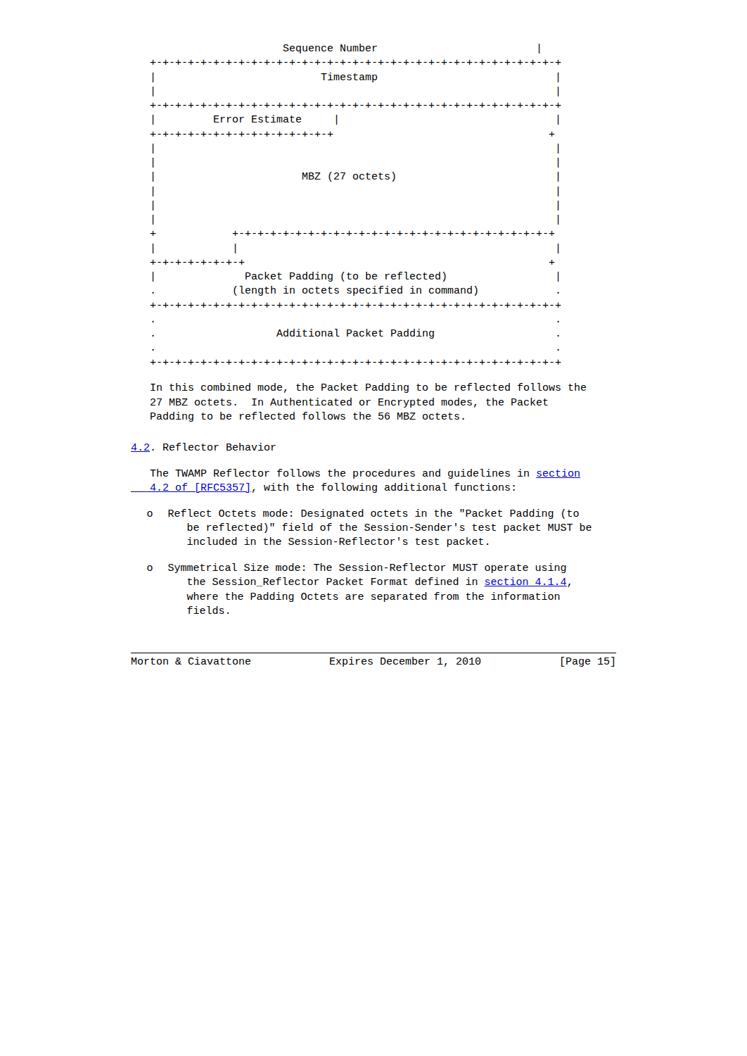Sequence Number                         |
   +-+-+-+-+-+-+-+-+-+-+-+-+-+-+-+-+-+-+-+-+-+-+-+-+-+-+-+-+-+-+-+-+
   |                          Timestamp                            |
   |                                                               |
   +-+-+-+-+-+-+-+-+-+-+-+-+-+-+-+-+-+-+-+-+-+-+-+-+-+-+-+-+-+-+-+-+
   |         Error Estimate     |                                  |
   +-+-+-+-+-+-+-+-+-+-+-+-+-+-+                                  +
   |                                                               |
   |                                                               |
   |                       MBZ (27 octets)                         |
   |                                                               |
   |                                                               |
   |                                                               |
   +            +-+-+-+-+-+-+-+-+-+-+-+-+-+-+-+-+-+-+-+-+-+-+-+-+-+
   |            |                                                  |
   +-+-+-+-+-+-+-+                                                +
   |              Packet Padding (to be reflected)                 |
   .            (length in octets specified in command)            .
   +-+-+-+-+-+-+-+-+-+-+-+-+-+-+-+-+-+-+-+-+-+-+-+-+-+-+-+-+-+-+-+-+
   .                                                               .
   .                   Additional Packet Padding                   .
   .                                                               .
   +-+-+-+-+-+-+-+-+-+-+-+-+-+-+-+-+-+-+-+-+-+-+-+-+-+-+-+-+-+-+-+-+
In this combined mode, the Packet Padding to be reflected follows the 27 MBZ octets. In Authenticated or Encrypted modes, the Packet Padding to be reflected follows the 56 MBZ octets.
4.2. Reflector Behavior
The TWAMP Reflector follows the procedures and guidelines in section 4.2 of [RFC5357], with the following additional functions:
Reflect Octets mode: Designated octets in the "Packet Padding (to be reflected)" field of the Session-Sender's test packet MUST be included in the Session-Reflector's test packet.
Symmetrical Size mode: The Session-Reflector MUST operate using the Session_Reflector Packet Format defined in section 4.1.4, where the Padding Octets are separated from the information fields.
Morton & Ciavattone Expires December 1, 2010 [Page 15]